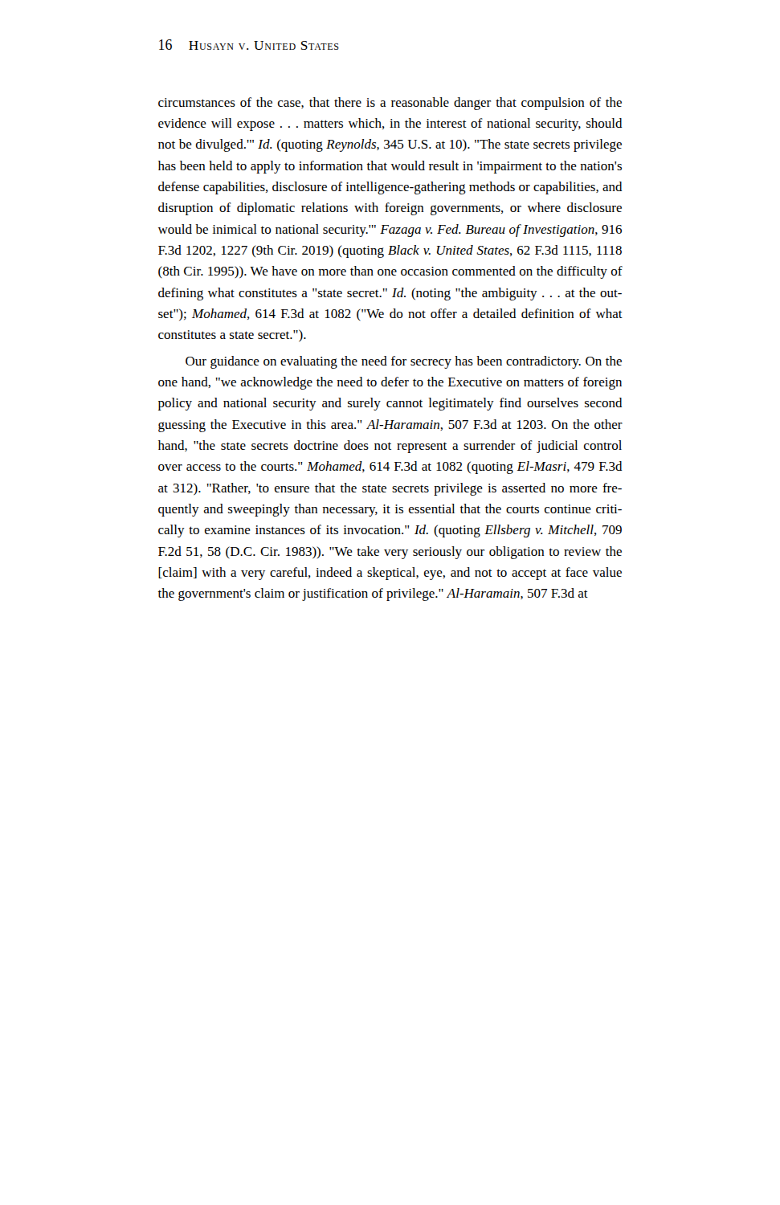16 Husayn v. United States
circumstances of the case, that there is a reasonable danger that compulsion of the evidence will expose . . . matters which, in the interest of national security, should not be divulged.'" Id. (quoting Reynolds, 345 U.S. at 10). "The state secrets privilege has been held to apply to information that would result in 'impairment to the nation's defense capabilities, disclosure of intelligence-gathering methods or capabilities, and disruption of diplomatic relations with foreign governments, or where disclosure would be inimical to national security.'" Fazaga v. Fed. Bureau of Investigation, 916 F.3d 1202, 1227 (9th Cir. 2019) (quoting Black v. United States, 62 F.3d 1115, 1118 (8th Cir. 1995)). We have on more than one occasion commented on the difficulty of defining what constitutes a "state secret." Id. (noting "the ambiguity . . . at the outset"); Mohamed, 614 F.3d at 1082 ("We do not offer a detailed definition of what constitutes a state secret.").
Our guidance on evaluating the need for secrecy has been contradictory. On the one hand, "we acknowledge the need to defer to the Executive on matters of foreign policy and national security and surely cannot legitimately find ourselves second guessing the Executive in this area." Al-Haramain, 507 F.3d at 1203. On the other hand, "the state secrets doctrine does not represent a surrender of judicial control over access to the courts." Mohamed, 614 F.3d at 1082 (quoting El-Masri, 479 F.3d at 312). "Rather, 'to ensure that the state secrets privilege is asserted no more frequently and sweepingly than necessary, it is essential that the courts continue critically to examine instances of its invocation." Id. (quoting Ellsberg v. Mitchell, 709 F.2d 51, 58 (D.C. Cir. 1983)). "We take very seriously our obligation to review the [claim] with a very careful, indeed a skeptical, eye, and not to accept at face value the government's claim or justification of privilege." Al-Haramain, 507 F.3d at